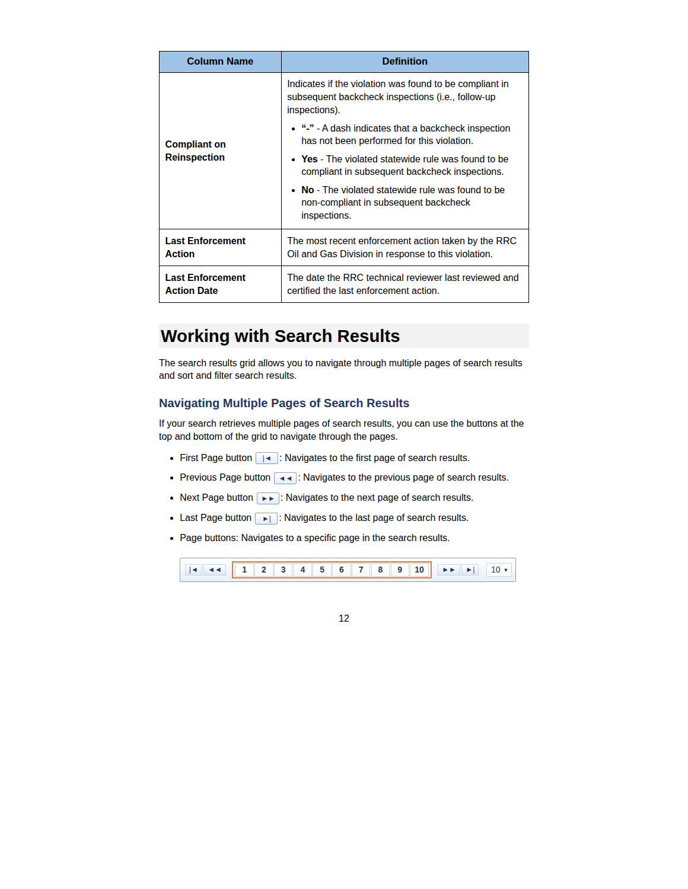| Column Name | Definition |
| --- | --- |
| Compliant on Reinspection | Indicates if the violation was found to be compliant in subsequent backcheck inspections (i.e., follow-up inspections). “-” - A dash indicates that a backcheck inspection has not been performed for this violation. Yes - The violated statewide rule was found to be compliant in subsequent backcheck inspections. No - The violated statewide rule was found to be non-compliant in subsequent backcheck inspections. |
| Last Enforcement Action | The most recent enforcement action taken by the RRC Oil and Gas Division in response to this violation. |
| Last Enforcement Action Date | The date the RRC technical reviewer last reviewed and certified the last enforcement action. |
Working with Search Results
The search results grid allows you to navigate through multiple pages of search results and sort and filter search results.
Navigating Multiple Pages of Search Results
If your search retrieves multiple pages of search results, you can use the buttons at the top and bottom of the grid to navigate through the pages.
First Page button |◄: Navigates to the first page of search results.
Previous Page button ◄◄: Navigates to the previous page of search results.
Next Page button ►►: Navigates to the next page of search results.
Last Page button ►|: Navigates to the last page of search results.
Page buttons: Navigates to a specific page in the search results.
|◄◄◄ 12345678910 ►►►| 10▼
12